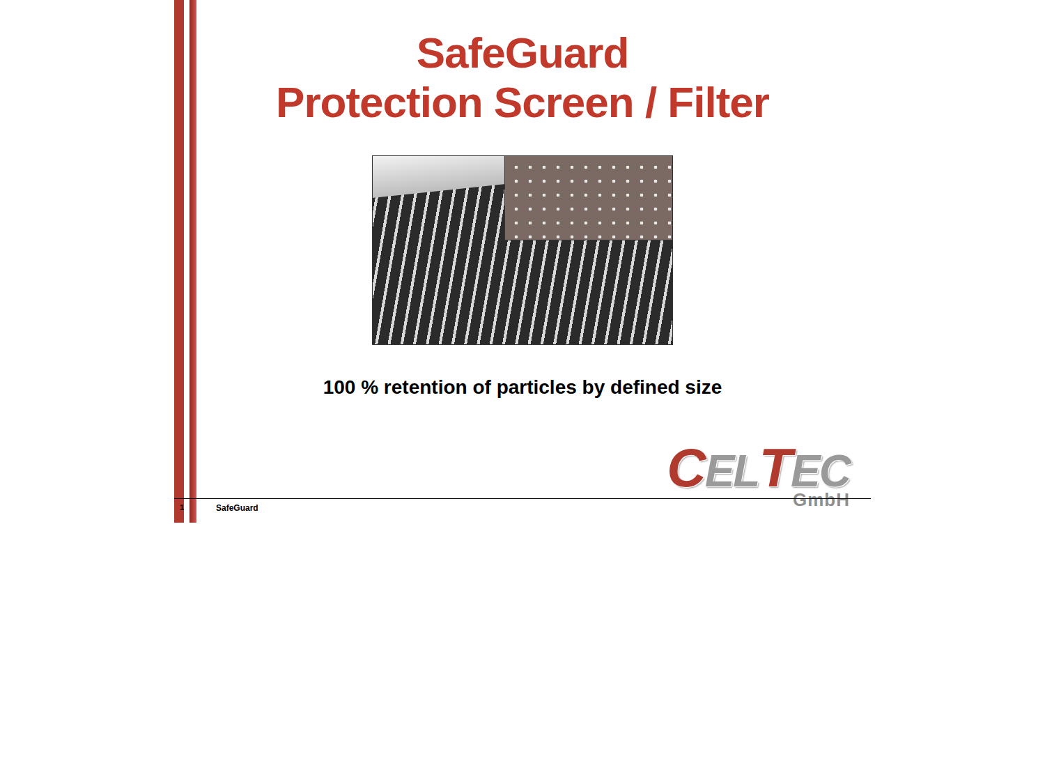SafeGuard
Protection Screen / Filter
100 % retention of particles by defined size
CELTEC
GmbH
1 SafeGuard